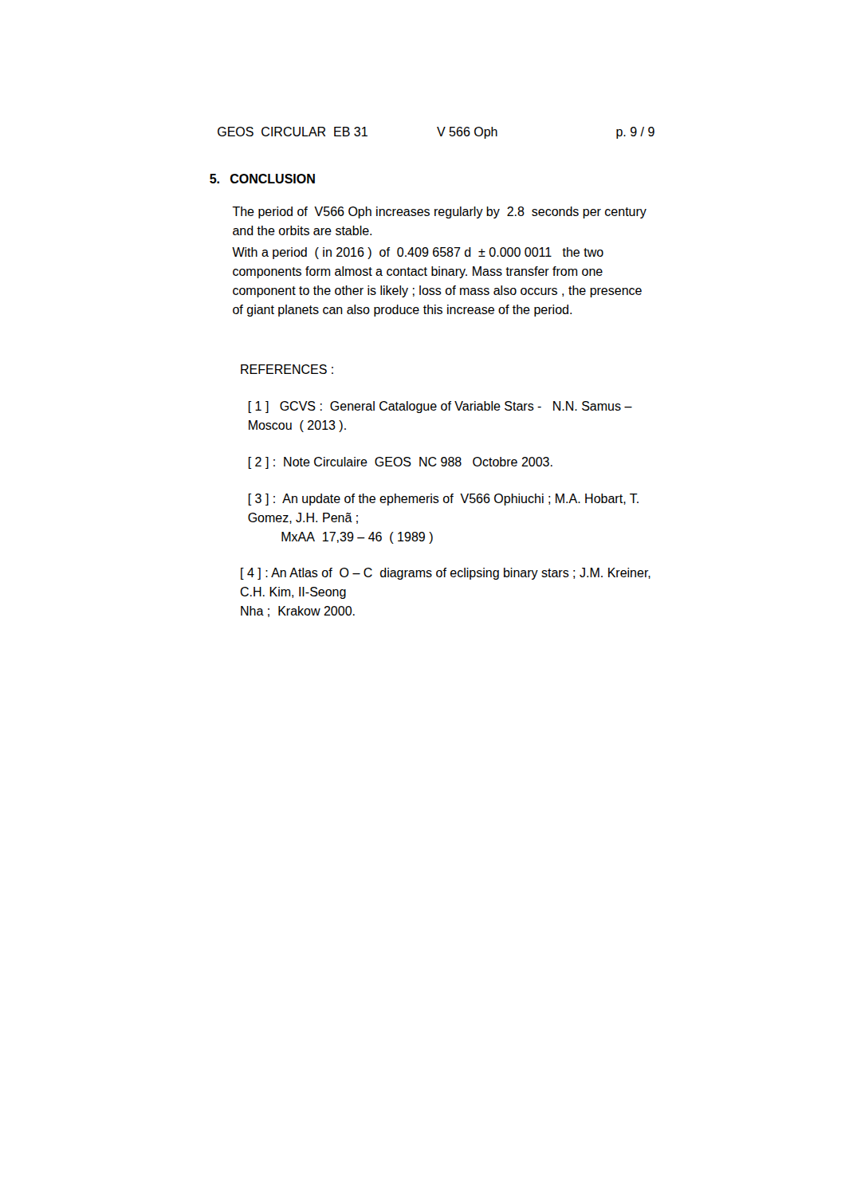GEOS CIRCULAR EB 31 V 566 Oph p. 9 / 9
5. CONCLUSION
The period of V566 Oph increases regularly by 2.8 seconds per century and the orbits are stable.
With a period ( in 2016 ) of 0.409 6587 d ± 0.000 0011 the two components form almost a contact binary. Mass transfer from one component to the other is likely ; loss of mass also occurs , the presence of giant planets can also produce this increase of the period.
REFERENCES :
[ 1 ] GCVS : General Catalogue of Variable Stars - N.N. Samus – Moscou ( 2013 ).
[ 2 ] : Note Circulaire GEOS NC 988 Octobre 2003.
[ 3 ] : An update of the ephemeris of V566 Ophiuchi ; M.A. Hobart, T. Gomez, J.H. Penã ; MxAA 17,39 – 46 ( 1989 )
[ 4 ] : An Atlas of O – C diagrams of eclipsing binary stars ; J.M. Kreiner, C.H. Kim, II-Seong Nha ; Krakow 2000.